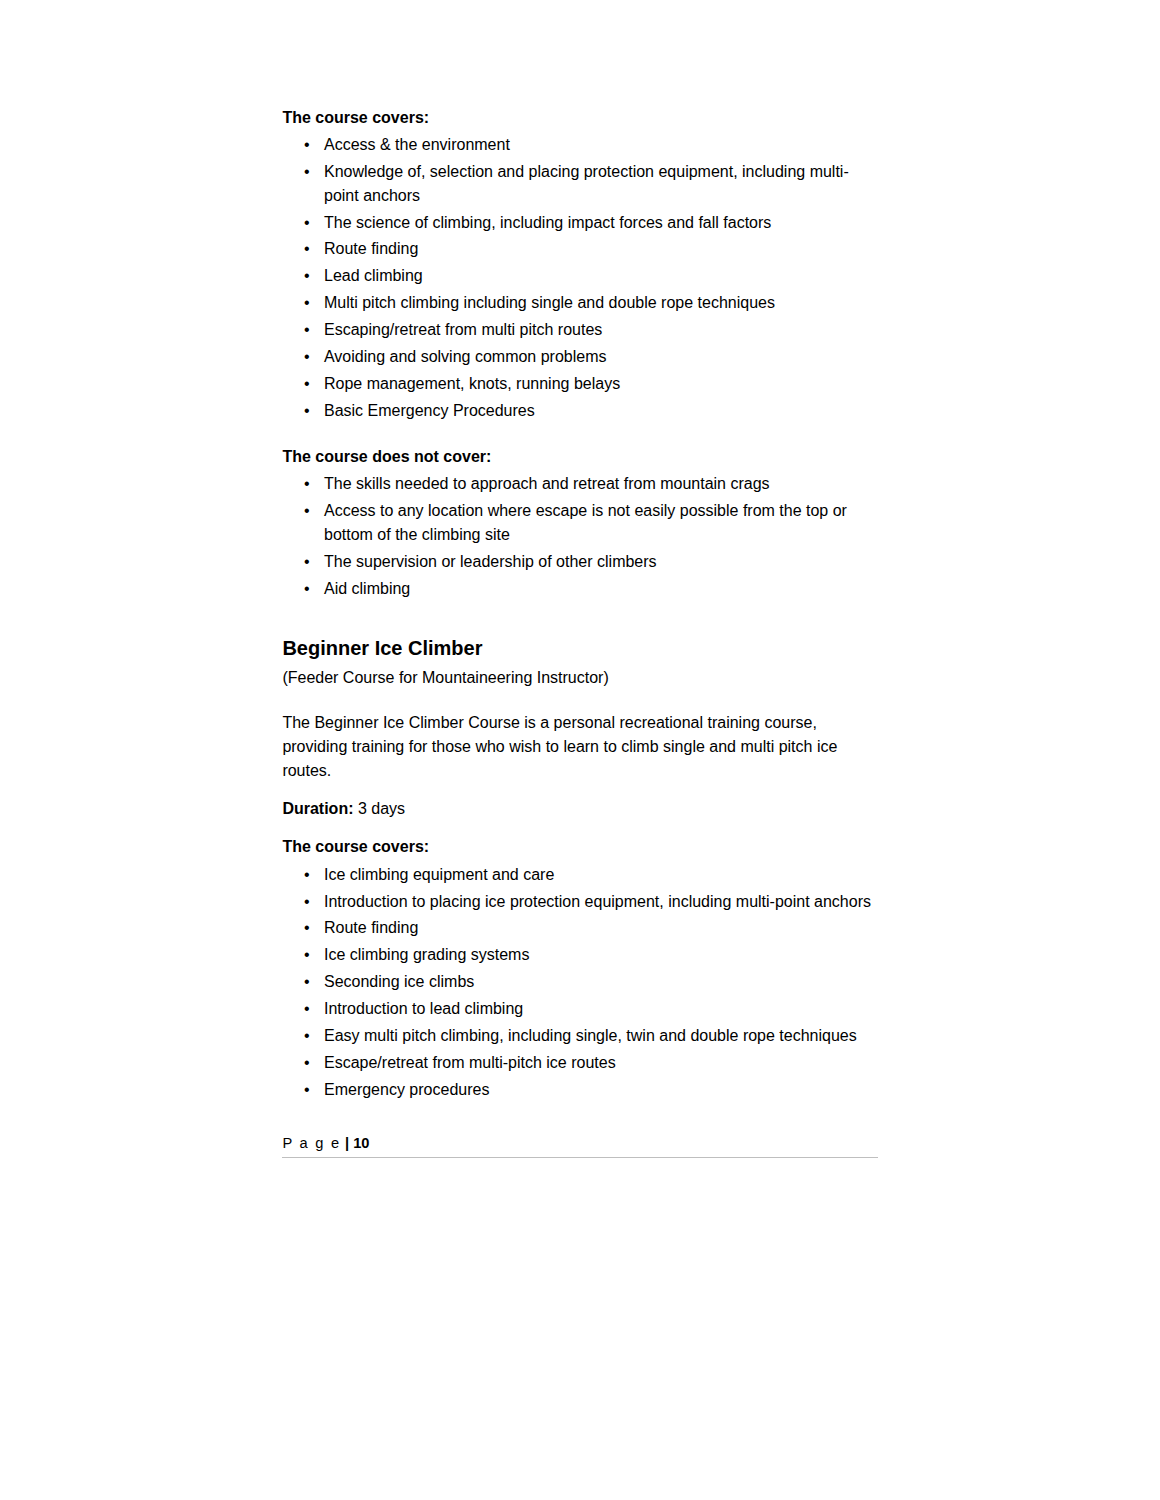The course covers:
Access & the environment
Knowledge of, selection and placing protection equipment, including multi-point anchors
The science of climbing, including impact forces and fall factors
Route finding
Lead climbing
Multi pitch climbing including single and double rope techniques
Escaping/retreat from multi pitch routes
Avoiding and solving common problems
Rope management, knots, running belays
Basic Emergency Procedures
The course does not cover:
The skills needed to approach and retreat from mountain crags
Access to any location where escape is not easily possible from the top or bottom of the climbing site
The supervision or leadership of other climbers
Aid climbing
Beginner Ice Climber
(Feeder Course for Mountaineering Instructor)
The Beginner Ice Climber Course is a personal recreational training course, providing training for those who wish to learn to climb single and multi pitch ice routes.
Duration: 3 days
The course covers:
Ice climbing equipment and care
Introduction to placing ice protection equipment, including multi-point anchors
Route finding
Ice climbing grading systems
Seconding ice climbs
Introduction to lead climbing
Easy multi pitch climbing, including single, twin and double rope techniques
Escape/retreat from multi-pitch ice routes
Emergency procedures
P a g e | 10